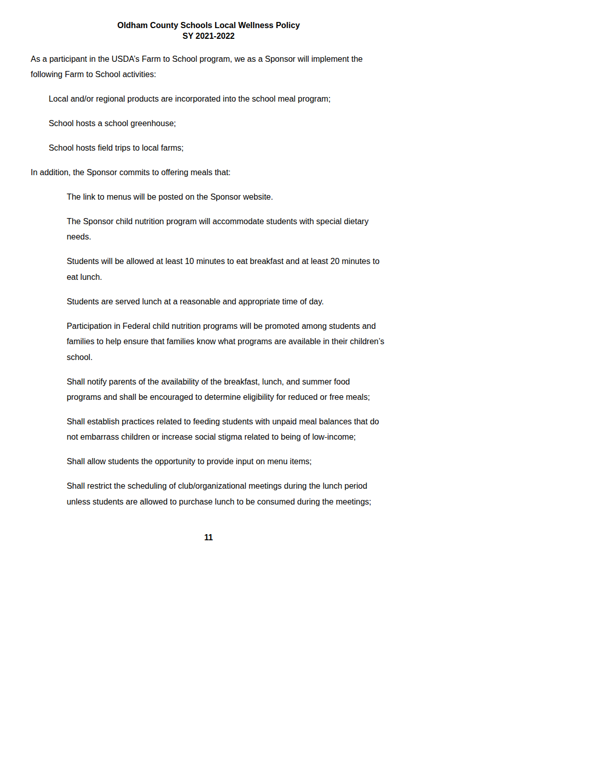Oldham County Schools Local Wellness Policy SY 2021-2022
As a participant in the USDA’s Farm to School program, we as a Sponsor will implement the following Farm to School activities:
Local and/or regional products are incorporated into the school meal program;
School hosts a school greenhouse;
School hosts field trips to local farms;
In addition, the Sponsor commits to offering meals that:
The link to menus will be posted on the Sponsor website.
The Sponsor child nutrition program will accommodate students with special dietary needs.
Students will be allowed at least 10 minutes to eat breakfast and at least 20 minutes to eat lunch.
Students are served lunch at a reasonable and appropriate time of day.
Participation in Federal child nutrition programs will be promoted among students and families to help ensure that families know what programs are available in their children’s school.
Shall notify parents of the availability of the breakfast, lunch, and summer food programs and shall be encouraged to determine eligibility for reduced or free meals;
Shall establish practices related to feeding students with unpaid meal balances that do not embarrass children or increase social stigma related to being of low-income;
Shall allow students the opportunity to provide input on menu items;
Shall restrict the scheduling of club/organizational meetings during the lunch period unless students are allowed to purchase lunch to be consumed during the meetings;
11